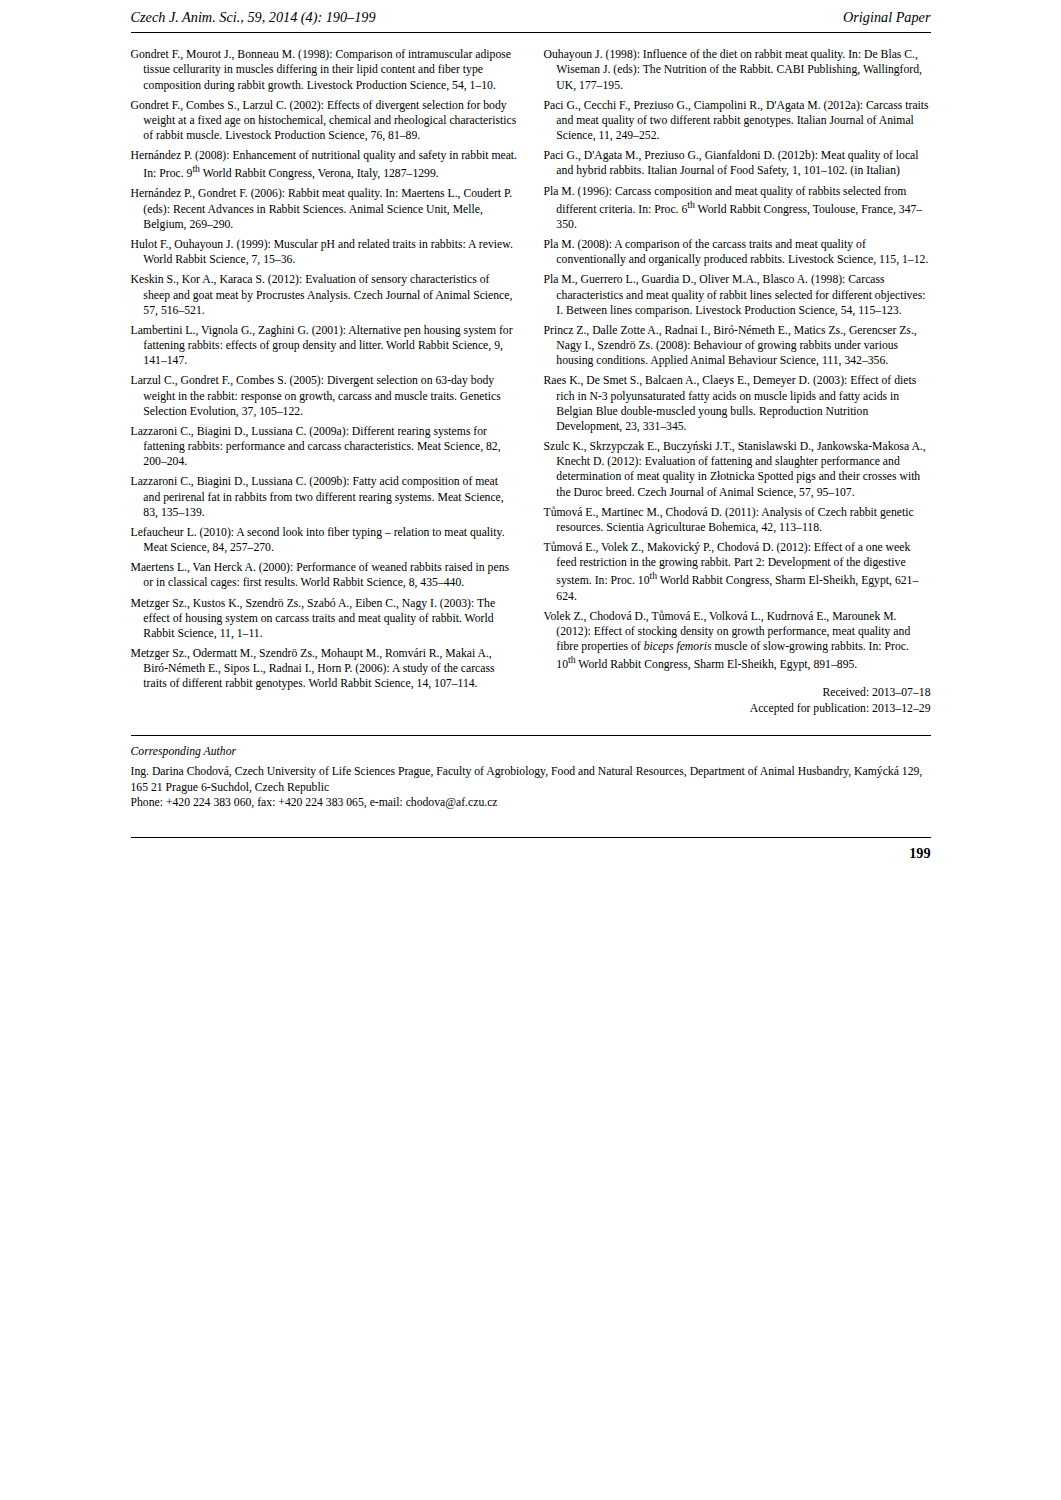Czech J. Anim. Sci., 59, 2014 (4): 190–199
Original Paper
Gondret F., Mourot J., Bonneau M. (1998): Comparison of intramuscular adipose tissue cellurarity in muscles differing in their lipid content and fiber type composition during rabbit growth. Livestock Production Science, 54, 1–10.
Gondret F., Combes S., Larzul C. (2002): Effects of divergent selection for body weight at a fixed age on histochemical, chemical and rheological characteristics of rabbit muscle. Livestock Production Science, 76, 81–89.
Hernández P. (2008): Enhancement of nutritional quality and safety in rabbit meat. In: Proc. 9th World Rabbit Congress, Verona, Italy, 1287–1299.
Hernández P., Gondret F. (2006): Rabbit meat quality. In: Maertens L., Coudert P. (eds): Recent Advances in Rabbit Sciences. Animal Science Unit, Melle, Belgium, 269–290.
Hulot F., Ouhayoun J. (1999): Muscular pH and related traits in rabbits: A review. World Rabbit Science, 7, 15–36.
Keskin S., Kor A., Karaca S. (2012): Evaluation of sensory characteristics of sheep and goat meat by Procrustes Analysis. Czech Journal of Animal Science, 57, 516–521.
Lambertini L., Vignola G., Zaghini G. (2001): Alternative pen housing system for fattening rabbits: effects of group density and litter. World Rabbit Science, 9, 141–147.
Larzul C., Gondret F., Combes S. (2005): Divergent selection on 63-day body weight in the rabbit: response on growth, carcass and muscle traits. Genetics Selection Evolution, 37, 105–122.
Lazzaroni C., Biagini D., Lussiana C. (2009a): Different rearing systems for fattening rabbits: performance and carcass characteristics. Meat Science, 82, 200–204.
Lazzaroni C., Biagini D., Lussiana C. (2009b): Fatty acid composition of meat and perirenal fat in rabbits from two different rearing systems. Meat Science, 83, 135–139.
Lefaucheur L. (2010): A second look into fiber typing – relation to meat quality. Meat Science, 84, 257–270.
Maertens L., Van Herck A. (2000): Performance of weaned rabbits raised in pens or in classical cages: first results. World Rabbit Science, 8, 435–440.
Metzger Sz., Kustos K., Szendrö Zs., Szabó A., Eiben C., Nagy I. (2003): The effect of housing system on carcass traits and meat quality of rabbit. World Rabbit Science, 11, 1–11.
Metzger Sz., Odermatt M., Szendrö Zs., Mohaupt M., Romvári R., Makai A., Biró-Németh E., Sipos L., Radnai I., Horn P. (2006): A study of the carcass traits of different rabbit genotypes. World Rabbit Science, 14, 107–114.
Ouhayoun J. (1998): Influence of the diet on rabbit meat quality. In: De Blas C., Wiseman J. (eds): The Nutrition of the Rabbit. CABI Publishing, Wallingford, UK, 177–195.
Paci G., Cecchi F., Preziuso G., Ciampolini R., D'Agata M. (2012a): Carcass traits and meat quality of two different rabbit genotypes. Italian Journal of Animal Science, 11, 249–252.
Paci G., D'Agata M., Preziuso G., Gianfaldoni D. (2012b): Meat quality of local and hybrid rabbits. Italian Journal of Food Safety, 1, 101–102. (in Italian)
Pla M. (1996): Carcass composition and meat quality of rabbits selected from different criteria. In: Proc. 6th World Rabbit Congress, Toulouse, France, 347–350.
Pla M. (2008): A comparison of the carcass traits and meat quality of conventionally and organically produced rabbits. Livestock Science, 115, 1–12.
Pla M., Guerrero L., Guardia D., Oliver M.A., Blasco A. (1998): Carcass characteristics and meat quality of rabbit lines selected for different objectives: I. Between lines comparison. Livestock Production Science, 54, 115–123.
Princz Z., Dalle Zotte A., Radnai I., Biró-Németh E., Matics Zs., Gerencser Zs., Nagy I., Szendrö Zs. (2008): Behaviour of growing rabbits under various housing conditions. Applied Animal Behaviour Science, 111, 342–356.
Raes K., De Smet S., Balcaen A., Claeys E., Demeyer D. (2003): Effect of diets rich in N-3 polyunsaturated fatty acids on muscle lipids and fatty acids in Belgian Blue double-muscled young bulls. Reproduction Nutrition Development, 23, 331–345.
Szulc K., Skrzypczak E., Buczyński J.T., Stanislawski D., Jankowska-Makosa A., Knecht D. (2012): Evaluation of fattening and slaughter performance and determination of meat quality in Złotnicka Spotted pigs and their crosses with the Duroc breed. Czech Journal of Animal Science, 57, 95–107.
Tůmová E., Martinec M., Chodová D. (2011): Analysis of Czech rabbit genetic resources. Scientia Agriculturae Bohemica, 42, 113–118.
Tůmová E., Volek Z., Makovický P., Chodová D. (2012): Effect of a one week feed restriction in the growing rabbit. Part 2: Development of the digestive system. In: Proc. 10th World Rabbit Congress, Sharm El-Sheikh, Egypt, 621–624.
Volek Z., Chodová D., Tůmová E., Volková L., Kudrnová E., Marounek M. (2012): Effect of stocking density on growth performance, meat quality and fibre properties of biceps femoris muscle of slow-growing rabbits. In: Proc. 10th World Rabbit Congress, Sharm El-Sheikh, Egypt, 891–895.
Received: 2013–07–18
Accepted for publication: 2013–12–29
Corresponding Author
Ing. Darina Chodová, Czech University of Life Sciences Prague, Faculty of Agrobiology, Food and Natural Resources, Department of Animal Husbandry, Kamýcká 129, 165 21 Prague 6-Suchdol, Czech Republic
Phone: +420 224 383 060, fax: +420 224 383 065, e-mail: chodova@af.czu.cz
199